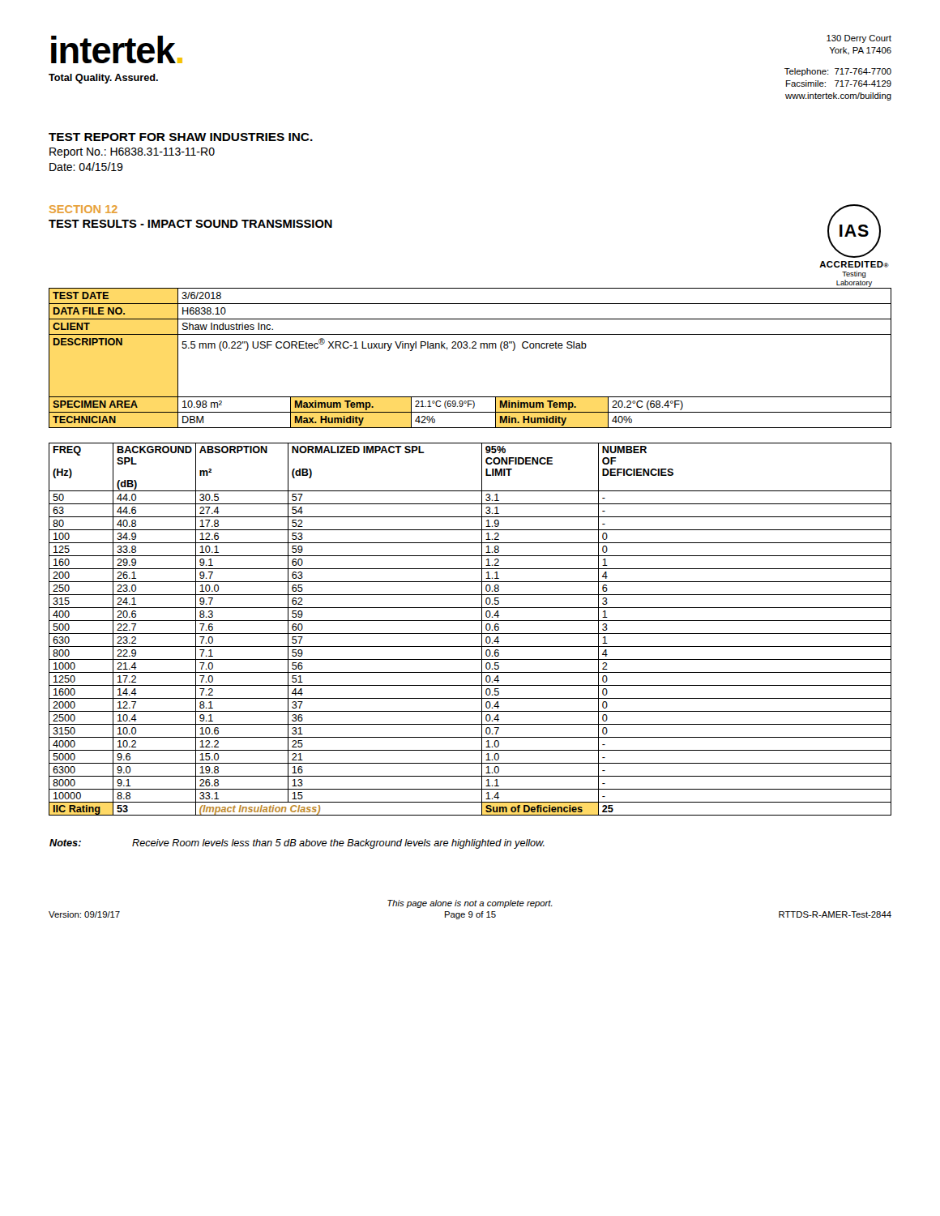intertek.
Total Quality. Assured.
130 Derry Court
York, PA 17406
Telephone: 717-764-7700
Facsimile: 717-764-4129
www.intertek.com/building
TEST REPORT FOR SHAW INDUSTRIES INC.
Report No.: H6838.31-113-11-R0
Date: 04/15/19
SECTION 12
TEST RESULTS - IMPACT SOUND TRANSMISSION
IAS
ACCREDITED®
Testing
Laboratory
| TEST DATE | 3/6/2018 |
| DATA FILE NO. | H6838.10 |
| CLIENT | Shaw Industries Inc. |
| DESCRIPTION | 5.5 mm (0.22") USF COREtec ® XRC-1 Luxury Vinyl Plank, 203.2 mm (8") Concrete Slab |
| SPECIMEN AREA | 10.98 m² | Maximum Temp. | 21.1°C (69.9°F) | Minimum Temp. | 20.2°C (68.4°F) |
| TECHNICIAN | DBM | Max. Humidity | 42% | Min. Humidity | 40% |
| FREQ (Hz) | BACKGROUND SPL (dB) | ABSORPTION m² | NORMALIZED IMPACT SPL (dB) | 95% CONFIDENCE LIMIT | NUMBER OF DEFICIENCIES |
| --- | --- | --- | --- | --- | --- |
| 50 | 44.0 | 30.5 | 57 | 3.1 | - |
| 63 | 44.6 | 27.4 | 54 | 3.1 | - |
| 80 | 40.8 | 17.8 | 52 | 1.9 | - |
| 100 | 34.9 | 12.6 | 53 | 1.2 | 0 |
| 125 | 33.8 | 10.1 | 59 | 1.8 | 0 |
| 160 | 29.9 | 9.1 | 60 | 1.2 | 1 |
| 200 | 26.1 | 9.7 | 63 | 1.1 | 4 |
| 250 | 23.0 | 10.0 | 65 | 0.8 | 6 |
| 315 | 24.1 | 9.7 | 62 | 0.5 | 3 |
| 400 | 20.6 | 8.3 | 59 | 0.4 | 1 |
| 500 | 22.7 | 7.6 | 60 | 0.6 | 3 |
| 630 | 23.2 | 7.0 | 57 | 0.4 | 1 |
| 800 | 22.9 | 7.1 | 59 | 0.6 | 4 |
| 1000 | 21.4 | 7.0 | 56 | 0.5 | 2 |
| 1250 | 17.2 | 7.0 | 51 | 0.4 | 0 |
| 1600 | 14.4 | 7.2 | 44 | 0.5 | 0 |
| 2000 | 12.7 | 8.1 | 37 | 0.4 | 0 |
| 2500 | 10.4 | 9.1 | 36 | 0.4 | 0 |
| 3150 | 10.0 | 10.6 | 31 | 0.7 | 0 |
| 4000 | 10.2 | 12.2 | 25 | 1.0 | - |
| 5000 | 9.6 | 15.0 | 21 | 1.0 | - |
| 6300 | 9.0 | 19.8 | 16 | 1.0 | - |
| 8000 | 9.1 | 26.8 | 13 | 1.1 | - |
| 10000 | 8.8 | 33.1 | 15 | 1.4 | - |
| IIC Rating | 53 | (Impact Insulation Class) | Sum of Deficiencies | 25 |
| Notes: | Receive Room levels less than 5 dB above the Background levels are highlighted in yellow. |
This page alone is not a complete report.
Version: 09/19/17
Page 9 of 15
RTTDS-R-AMER-Test-2844